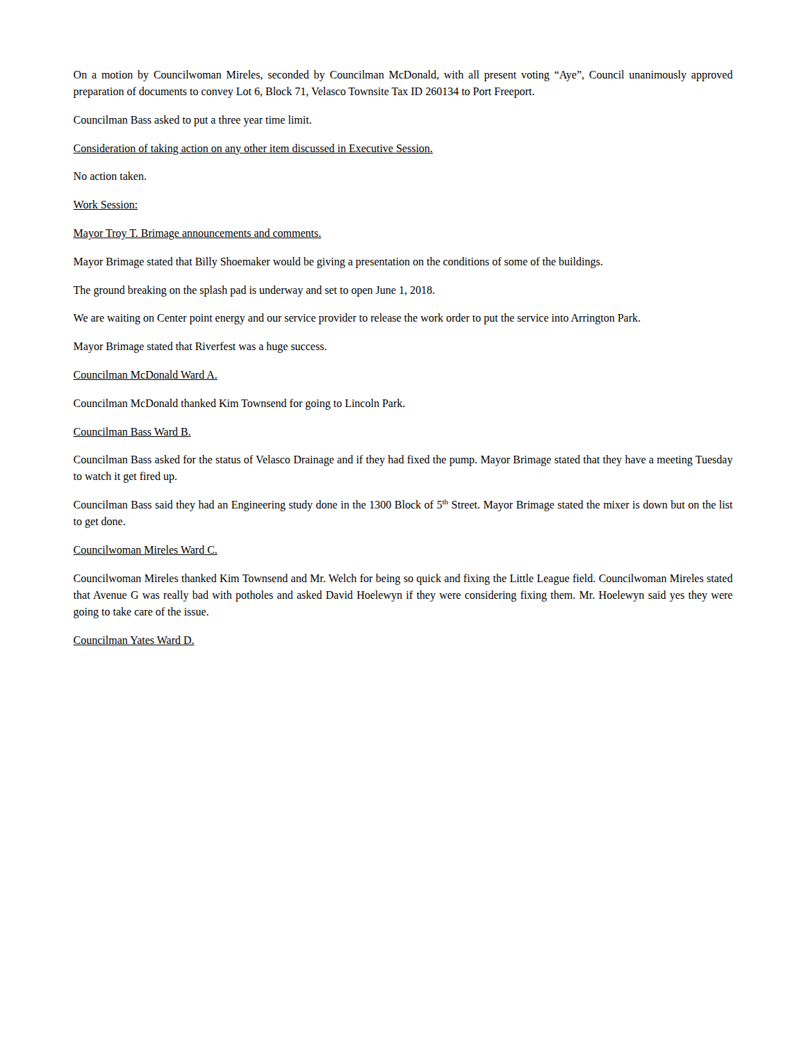On a motion by Councilwoman Mireles, seconded by Councilman McDonald, with all present voting “Aye”, Council unanimously approved preparation of documents to convey Lot 6, Block 71, Velasco Townsite Tax ID 260134 to Port Freeport.
Councilman Bass asked to put a three year time limit.
Consideration of taking action on any other item discussed in Executive Session.
No action taken.
Work Session:
Mayor Troy T. Brimage announcements and comments.
Mayor Brimage stated that Billy Shoemaker would be giving a presentation on the conditions of some of the buildings.
The ground breaking on the splash pad is underway and set to open June 1, 2018.
We are waiting on Center point energy and our service provider to release the work order to put the service into Arrington Park.
Mayor Brimage stated that Riverfest was a huge success.
Councilman McDonald Ward A.
Councilman McDonald thanked Kim Townsend for going to Lincoln Park.
Councilman Bass Ward B.
Councilman Bass asked for the status of Velasco Drainage and if they had fixed the pump. Mayor Brimage stated that they have a meeting Tuesday to watch it get fired up.
Councilman Bass said they had an Engineering study done in the 1300 Block of 5th Street. Mayor Brimage stated the mixer is down but on the list to get done.
Councilwoman Mireles Ward C.
Councilwoman Mireles thanked Kim Townsend and Mr. Welch for being so quick and fixing the Little League field. Councilwoman Mireles stated that Avenue G was really bad with potholes and asked David Hoelewyn if they were considering fixing them. Mr. Hoelewyn said yes they were going to take care of the issue.
Councilman Yates Ward D.